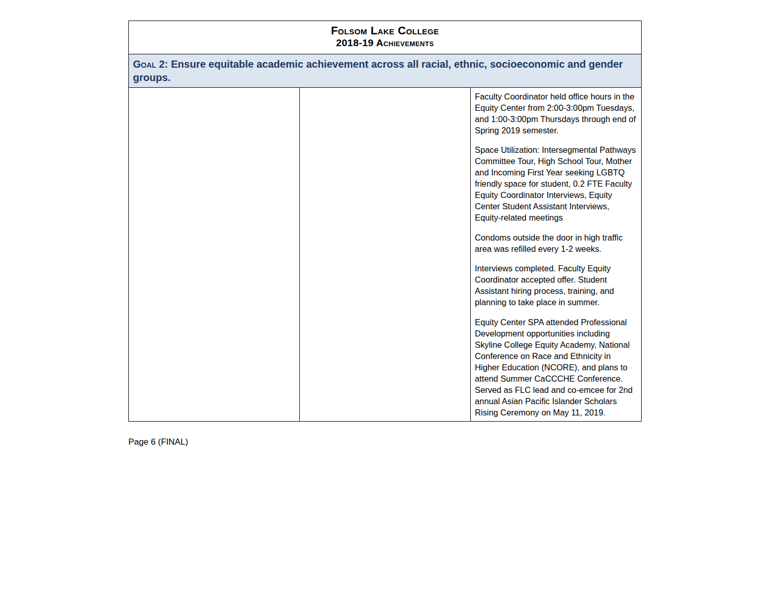| Folsom Lake College 2018-19 Achievements |
| Goal 2: Ensure equitable academic achievement across all racial, ethnic, socioeconomic and gender groups. |
| | | Faculty Coordinator held office hours in the Equity Center from 2:00-3:00pm Tuesdays, and 1:00-3:00pm Thursdays through end of Spring 2019 semester. Space Utilization: Intersegmental Pathways Committee Tour, High School Tour, Mother and Incoming First Year seeking LGBTQ friendly space for student, 0.2 FTE Faculty Equity Coordinator Interviews, Equity Center Student Assistant Interviews, Equity-related meetings Condoms outside the door in high traffic area was refilled every 1-2 weeks. Interviews completed. Faculty Equity Coordinator accepted offer. Student Assistant hiring process, training, and planning to take place in summer. Equity Center SPA attended Professional Development opportunities including Skyline College Equity Academy, National Conference on Race and Ethnicity in Higher Education (NCORE), and plans to attend Summer CaCCCHE Conference. Served as FLC lead and co-emcee for 2nd annual Asian Pacific Islander Scholars Rising Ceremony on May 11, 2019. |
Page 6 (FINAL)